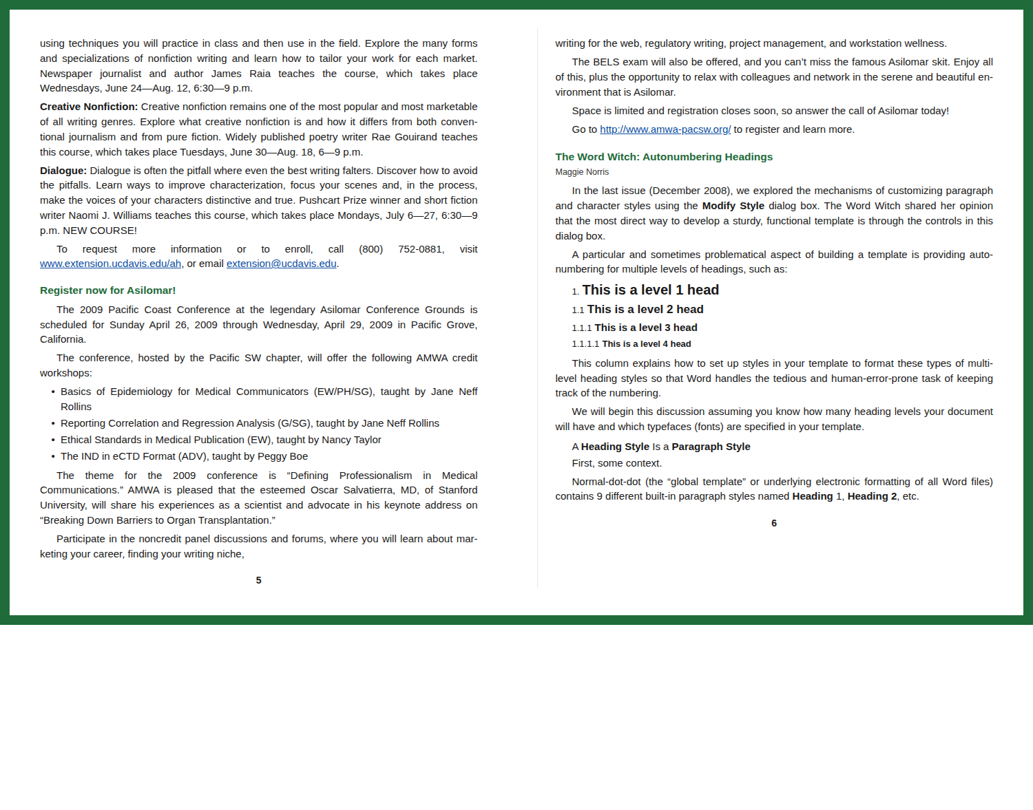using techniques you will practice in class and then use in the field. Explore the many forms and specializations of nonfiction writing and learn how to tailor your work for each market. Newspaper journalist and author James Raia teaches the course, which takes place Wednesdays, June 24—Aug. 12, 6:30—9 p.m.
Creative Nonfiction: Creative nonfiction remains one of the most popular and most marketable of all writing genres. Explore what creative nonfiction is and how it differs from both conventional journalism and from pure fiction. Widely published poetry writer Rae Gouirand teaches this course, which takes place Tuesdays, June 30—Aug. 18, 6—9 p.m.
Dialogue: Dialogue is often the pitfall where even the best writing falters. Discover how to avoid the pitfalls. Learn ways to improve characterization, focus your scenes and, in the process, make the voices of your characters distinctive and true. Pushcart Prize winner and short fiction writer Naomi J. Williams teaches this course, which takes place Mondays, July 6—27, 6:30—9 p.m. NEW COURSE!
To request more information or to enroll, call (800) 752-0881, visit www.extension.ucdavis.edu/ah, or email extension@ucdavis.edu.
Register now for Asilomar!
The 2009 Pacific Coast Conference at the legendary Asilomar Conference Grounds is scheduled for Sunday April 26, 2009 through Wednesday, April 29, 2009 in Pacific Grove, California.
The conference, hosted by the Pacific SW chapter, will offer the following AMWA credit workshops:
Basics of Epidemiology for Medical Communicators (EW/PH/SG), taught by Jane Neff Rollins
Reporting Correlation and Regression Analysis (G/SG), taught by Jane Neff Rollins
Ethical Standards in Medical Publication (EW), taught by Nancy Taylor
The IND in eCTD Format (ADV), taught by Peggy Boe
The theme for the 2009 conference is “Defining Professionalism in Medical Communications.” AMWA is pleased that the esteemed Oscar Salvatierra, MD, of Stanford University, will share his experiences as a scientist and advocate in his keynote address on “Breaking Down Barriers to Organ Transplantation.”
Participate in the noncredit panel discussions and forums, where you will learn about marketing your career, finding your writing niche,
5
writing for the web, regulatory writing, project management, and workstation wellness.
The BELS exam will also be offered, and you can’t miss the famous Asilomar skit. Enjoy all of this, plus the opportunity to relax with colleagues and network in the serene and beautiful environment that is Asilomar.
Space is limited and registration closes soon, so answer the call of Asilomar today!
Go to http://www.amwa-pacsw.org/ to register and learn more.
The Word Witch: Autonumbering Headings
Maggie Norris
In the last issue (December 2008), we explored the mechanisms of customizing paragraph and character styles using the Modify Style dialog box. The Word Witch shared her opinion that the most direct way to develop a sturdy, functional template is through the controls in this dialog box.
A particular and sometimes problematical aspect of building a template is providing autonumbering for multiple levels of headings, such as:
1. This is a level 1 head
1.1 This is a level 2 head
1.1.1 This is a level 3 head
1.1.1.1 This is a level 4 head
This column explains how to set up styles in your template to format these types of multilevel heading styles so that Word handles the tedious and human-error-prone task of keeping track of the numbering.
We will begin this discussion assuming you know how many heading levels your document will have and which typefaces (fonts) are specified in your template.
A Heading Style Is a Paragraph Style
First, some context.
Normal-dot-dot (the “global template” or underlying electronic formatting of all Word files) contains 9 different built-in paragraph styles named Heading 1, Heading 2, etc.
6